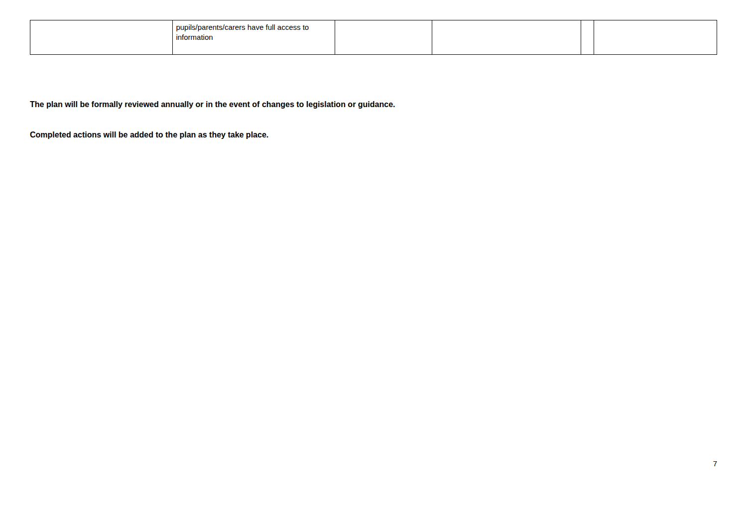| | pupils/parents/carers have full access to information | | | | |
The plan will be formally reviewed annually or in the event of changes to legislation or guidance.
Completed actions will be added to the plan as they take place.
7